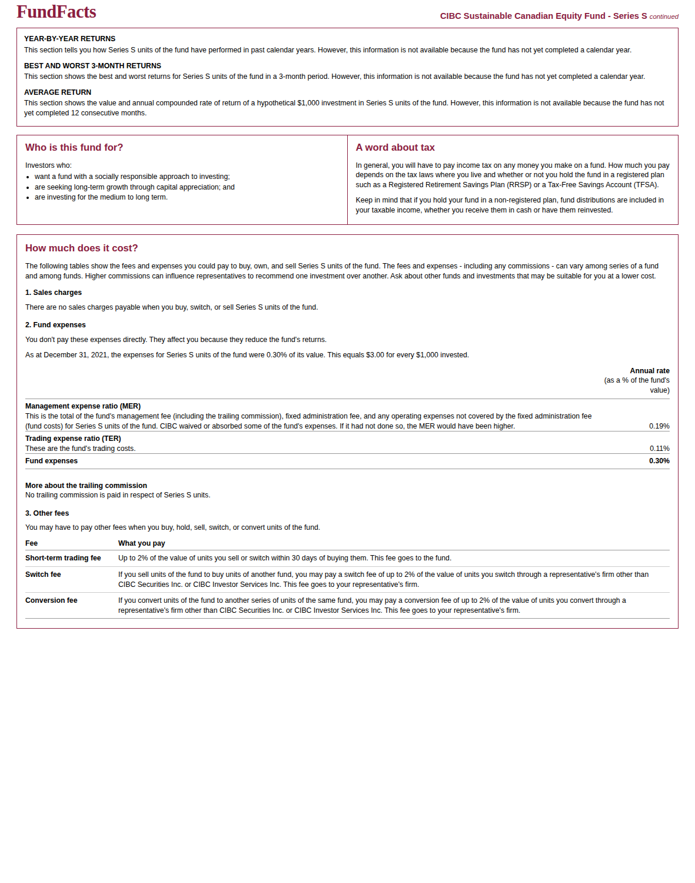FundFacts
CIBC Sustainable Canadian Equity Fund - Series S continued
Year-by-year returns
This section tells you how Series S units of the fund have performed in past calendar years. However, this information is not available because the fund has not yet completed a calendar year.
Best and worst 3-month returns
This section shows the best and worst returns for Series S units of the fund in a 3-month period. However, this information is not available because the fund has not yet completed a calendar year.
Average return
This section shows the value and annual compounded rate of return of a hypothetical $1,000 investment in Series S units of the fund. However, this information is not available because the fund has not yet completed 12 consecutive months.
Who is this fund for?
Investors who:
want a fund with a socially responsible approach to investing;
are seeking long-term growth through capital appreciation; and
are investing for the medium to long term.
A word about tax
In general, you will have to pay income tax on any money you make on a fund. How much you pay depends on the tax laws where you live and whether or not you hold the fund in a registered plan such as a Registered Retirement Savings Plan (RRSP) or a Tax-Free Savings Account (TFSA).
Keep in mind that if you hold your fund in a non-registered plan, fund distributions are included in your taxable income, whether you receive them in cash or have them reinvested.
How much does it cost?
The following tables show the fees and expenses you could pay to buy, own, and sell Series S units of the fund. The fees and expenses - including any commissions - can vary among series of a fund and among funds. Higher commissions can influence representatives to recommend one investment over another. Ask about other funds and investments that may be suitable for you at a lower cost.
1. Sales charges
There are no sales charges payable when you buy, switch, or sell Series S units of the fund.
2. Fund expenses
You don't pay these expenses directly. They affect you because they reduce the fund's returns.
As at December 31, 2021, the expenses for Series S units of the fund were 0.30% of its value. This equals $3.00 for every $1,000 invested.
| | Annual rate |
| | (as a % of the fund's value) |
| Management expense ratio (MER) This is the total of the fund's management fee (including the trailing commission), fixed administration fee, and any operating expenses not covered by the fixed administration fee (fund costs) for Series S units of the fund. CIBC waived or absorbed some of the fund's expenses. If it had not done so, the MER would have been higher. | 0.19% |
| Trading expense ratio (TER) These are the fund's trading costs. | 0.11% |
| Fund expenses | 0.30% |
More about the trailing commission
No trailing commission is paid in respect of Series S units.
3. Other fees
You may have to pay other fees when you buy, hold, sell, switch, or convert units of the fund.
| Fee | What you pay |
| --- | --- |
| Short-term trading fee | Up to 2% of the value of units you sell or switch within 30 days of buying them. This fee goes to the fund. |
| Switch fee | If you sell units of the fund to buy units of another fund, you may pay a switch fee of up to 2% of the value of units you switch through a representative's firm other than CIBC Securities Inc. or CIBC Investor Services Inc. This fee goes to your representative's firm. |
| Conversion fee | If you convert units of the fund to another series of units of the same fund, you may pay a conversion fee of up to 2% of the value of units you convert through a representative's firm other than CIBC Securities Inc. or CIBC Investor Services Inc. This fee goes to your representative's firm. |